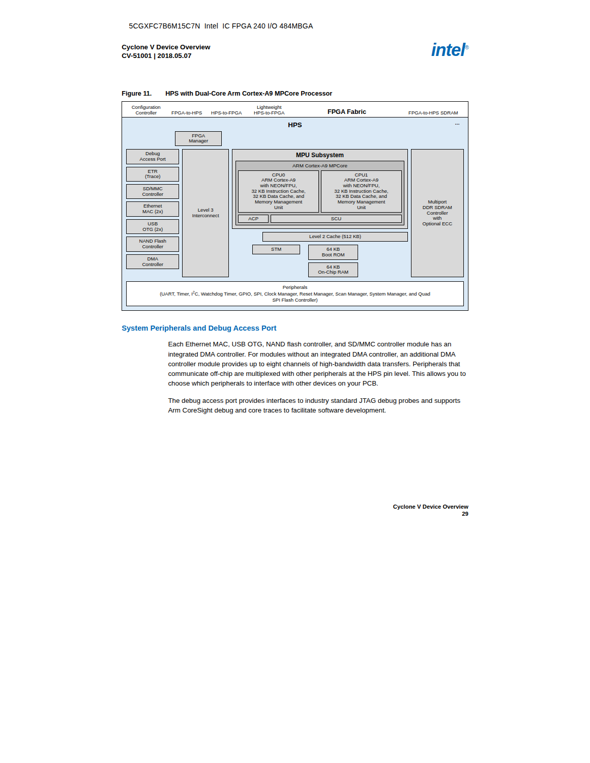5CGXFC7B6M15C7N Intel IC FPGA 240 I/O 484MBGA
intel®
Cyclone V Device Overview
CV-51001 | 2018.05.07
Figure 11. HPS with Dual-Core Arm Cortex-A9 MPCore Processor
Configuration
Controller
FPGA-to-HPS
HPS-to-FPGA
Lightweight
HPS-to-FPGA
FPGA Fabric
FPGA-to-HPS SDRAM
…
HPS
FPGA
Manager
Debug
Access Port
ETR
(Trace)
SD/MMC
Controller
Ethernet
MAC (2x)
USB
OTG (2x)
NAND Flash
Controller
DMA
Controller
Level 3
Interconnect
MPU Subsystem
ARM Cortex-A9 MPCore
CPU0
ARM Cortex-A9
with NEON/FPU,
32 KB Instruction Cache,
32 KB Data Cache, and
Memory Management
Unit
CPU1
ARM Cortex-A9
with NEON/FPU,
32 KB Instruction Cache,
32 KB Data Cache, and
Memory Management
Unit
ACP
SCU
Level 2 Cache (512 KB)
STM
64 KB
Boot ROM
64 KB
On-Chip RAM
Multiport
DDR SDRAM
Controller
with
Optional ECC
Peripherals (UART, Timer, I2C, Watchdog Timer, GPIO, SPI, Clock Manager, Reset Manager, Scan Manager, System Manager, and Quad SPI Flash Controller)
System Peripherals and Debug Access Port
Each Ethernet MAC, USB OTG, NAND flash controller, and SD/MMC controller module has an integrated DMA controller. For modules without an integrated DMA controller, an additional DMA controller module provides up to eight channels of high-bandwidth data transfers. Peripherals that communicate off-chip are multiplexed with other peripherals at the HPS pin level. This allows you to choose which peripherals to interface with other devices on your PCB.
The debug access port provides interfaces to industry standard JTAG debug probes and supports Arm CoreSight debug and core traces to facilitate software development.
Cyclone V Device Overview
29